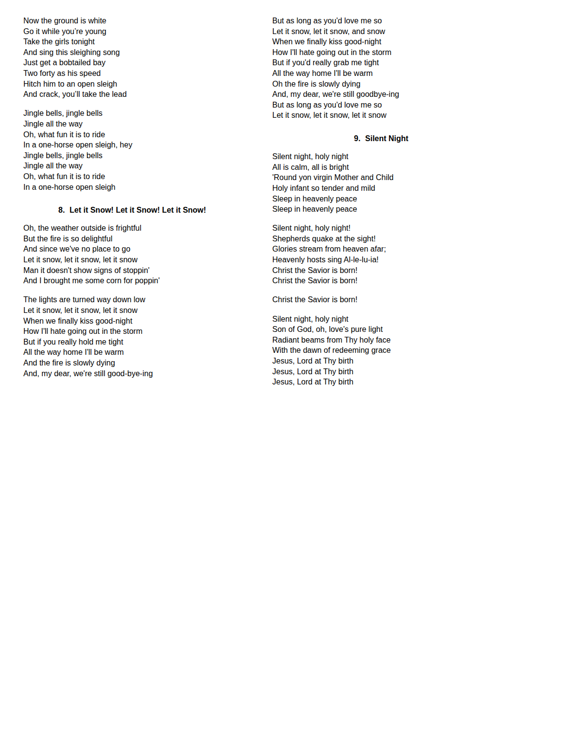Now the ground is white
Go it while you’re young
Take the girls tonight
And sing this sleighing song
Just get a bobtailed bay
Two forty as his speed
Hitch him to an open sleigh
And crack, you’ll take the lead
Jingle bells, jingle bells
Jingle all the way
Oh, what fun it is to ride
In a one-horse open sleigh, hey
Jingle bells, jingle bells
Jingle all the way
Oh, what fun it is to ride
In a one-horse open sleigh
8. Let it Snow! Let it Snow! Let it Snow!
Oh, the weather outside is frightful
But the fire is so delightful
And since we've no place to go
Let it snow, let it snow, let it snow
Man it doesn't show signs of stoppin'
And I brought me some corn for poppin'
The lights are turned way down low
Let it snow, let it snow, let it snow
When we finally kiss good-night
How I'll hate going out in the storm
But if you really hold me tight
All the way home I'll be warm
And the fire is slowly dying
And, my dear, we're still good-bye-ing
But as long as you'd love me so
Let it snow, let it snow, and snow
When we finally kiss good-night
How I'll hate going out in the storm
But if you'd really grab me tight
All the way home I'll be warm
Oh the fire is slowly dying
And, my dear, we're still goodbye-ing
But as long as you'd love me so
Let it snow, let it snow, let it snow
9. Silent Night
Silent night, holy night
All is calm, all is bright
'Round yon virgin Mother and Child
Holy infant so tender and mild
Sleep in heavenly peace
Sleep in heavenly peace
Silent night, holy night!
Shepherds quake at the sight!
Glories stream from heaven afar;
Heavenly hosts sing Al-le-lu-ia!
Christ the Savior is born!
Christ the Savior is born!
Christ the Savior is born!
Silent night, holy night
Son of God, oh, love's pure light
Radiant beams from Thy holy face
With the dawn of redeeming grace
Jesus, Lord at Thy birth
Jesus, Lord at Thy birth
Jesus, Lord at Thy birth